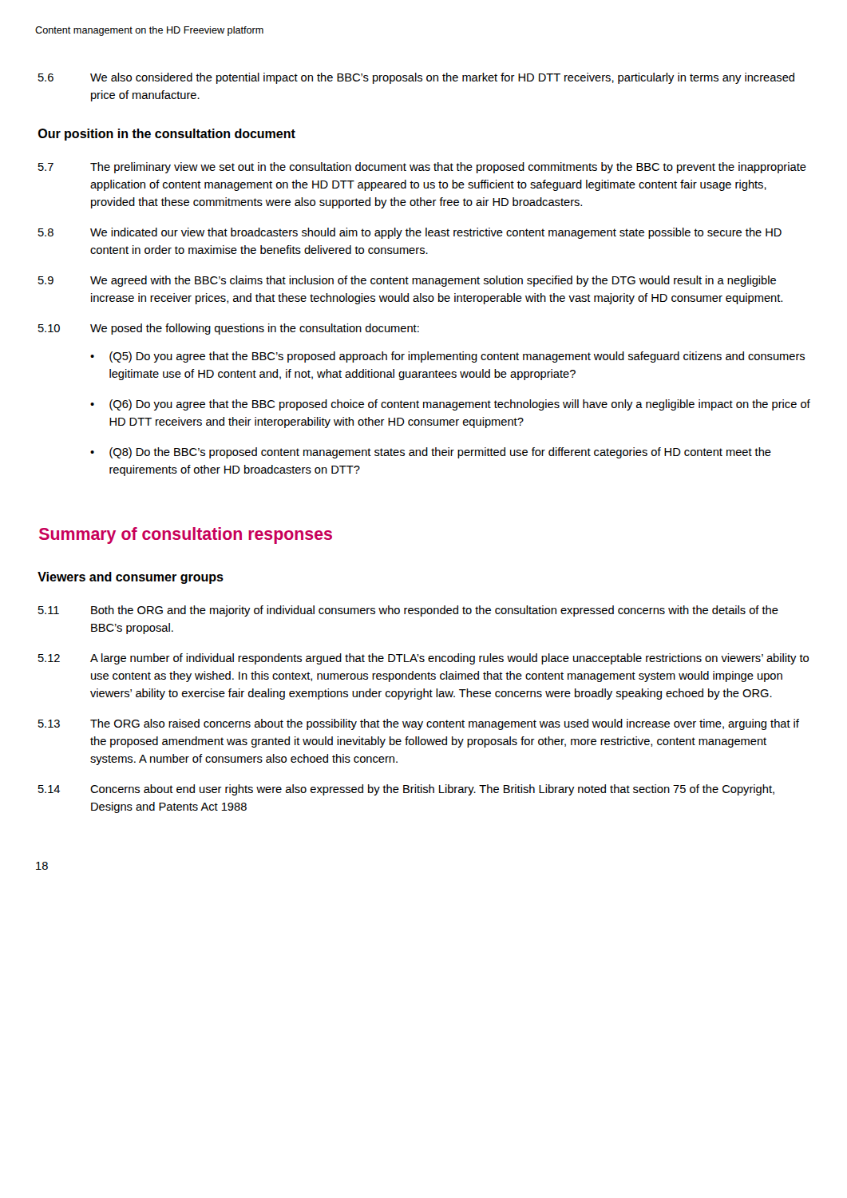Content management on the HD Freeview platform
5.6
We also considered the potential impact on the BBC’s proposals on the market for HD DTT receivers, particularly in terms any increased price of manufacture.
Our position in the consultation document
5.7
The preliminary view we set out in the consultation document was that the proposed commitments by the BBC to prevent the inappropriate application of content management on the HD DTT appeared to us to be sufficient to safeguard legitimate content fair usage rights, provided that these commitments were also supported by the other free to air HD broadcasters.
5.8
We indicated our view that broadcasters should aim to apply the least restrictive content management state possible to secure the HD content in order to maximise the benefits delivered to consumers.
5.9
We agreed with the BBC’s claims that inclusion of the content management solution specified by the DTG would result in a negligible increase in receiver prices, and that these technologies would also be interoperable with the vast majority of HD consumer equipment.
5.10
We posed the following questions in the consultation document:
• (Q5) Do you agree that the BBC’s proposed approach for implementing content management would safeguard citizens and consumers legitimate use of HD content and, if not, what additional guarantees would be appropriate?
• (Q6) Do you agree that the BBC proposed choice of content management technologies will have only a negligible impact on the price of HD DTT receivers and their interoperability with other HD consumer equipment?
• (Q8) Do the BBC’s proposed content management states and their permitted use for different categories of HD content meet the requirements of other HD broadcasters on DTT?
Summary of consultation responses
Viewers and consumer groups
5.11
Both the ORG and the majority of individual consumers who responded to the consultation expressed concerns with the details of the BBC’s proposal.
5.12
A large number of individual respondents argued that the DTLA’s encoding rules would place unacceptable restrictions on viewers’ ability to use content as they wished. In this context, numerous respondents claimed that the content management system would impinge upon viewers’ ability to exercise fair dealing exemptions under copyright law. These concerns were broadly speaking echoed by the ORG.
5.13
The ORG also raised concerns about the possibility that the way content management was used would increase over time, arguing that if the proposed amendment was granted it would inevitably be followed by proposals for other, more restrictive, content management systems. A number of consumers also echoed this concern.
5.14
Concerns about end user rights were also expressed by the British Library. The British Library noted that section 75 of the Copyright, Designs and Patents Act 1988
18